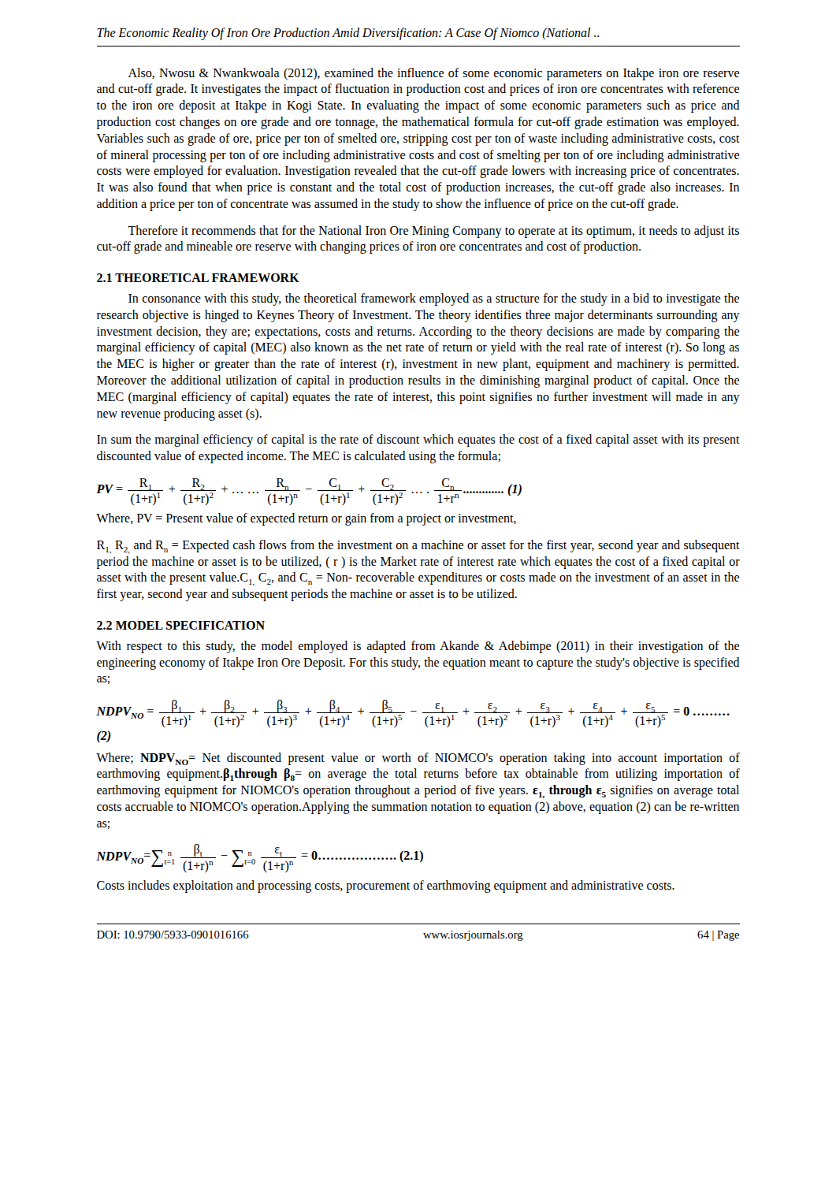The Economic Reality Of Iron Ore Production Amid Diversification: A Case Of Niomco (National ..
Also, Nwosu & Nwankwoala (2012), examined the influence of some economic parameters on Itakpe iron ore reserve and cut-off grade. It investigates the impact of fluctuation in production cost and prices of iron ore concentrates with reference to the iron ore deposit at Itakpe in Kogi State. In evaluating the impact of some economic parameters such as price and production cost changes on ore grade and ore tonnage, the mathematical formula for cut-off grade estimation was employed. Variables such as grade of ore, price per ton of smelted ore, stripping cost per ton of waste including administrative costs, cost of mineral processing per ton of ore including administrative costs and cost of smelting per ton of ore including administrative costs were employed for evaluation. Investigation revealed that the cut-off grade lowers with increasing price of concentrates. It was also found that when price is constant and the total cost of production increases, the cut-off grade also increases. In addition a price per ton of concentrate was assumed in the study to show the influence of price on the cut-off grade.
Therefore it recommends that for the National Iron Ore Mining Company to operate at its optimum, it needs to adjust its cut-off grade and mineable ore reserve with changing prices of iron ore concentrates and cost of production.
2.1 Theoretical Framework
In consonance with this study, the theoretical framework employed as a structure for the study in a bid to investigate the research objective is hinged to Keynes Theory of Investment. The theory identifies three major determinants surrounding any investment decision, they are; expectations, costs and returns. According to the theory decisions are made by comparing the marginal efficiency of capital (MEC) also known as the net rate of return or yield with the real rate of interest (r). So long as the MEC is higher or greater than the rate of interest (r), investment in new plant, equipment and machinery is permitted. Moreover the additional utilization of capital in production results in the diminishing marginal product of capital. Once the MEC (marginal efficiency of capital) equates the rate of interest, this point signifies no further investment will made in any new revenue producing asset (s).
In sum the marginal efficiency of capital is the rate of discount which equates the cost of a fixed capital asset with its present discounted value of expected income. The MEC is calculated using the formula;
PV = R1(1+r)1 + R2(1+r)2 + … … Rn(1+r)n − C1(1+r)1 + C2(1+r)2 … . Cn 1+rn............. (1)
Where, PV = Present value of expected return or gain from a project or investment,
R1, R2, and Rn = Expected cash flows from the investment on a machine or asset for the first year, second year and subsequent period the machine or asset is to be utilized, ( r ) is the Market rate of interest rate which equates the cost of a fixed capital or asset with the present value.C1, C2, and Cn = Non- recoverable expenditures or costs made on the investment of an asset in the first year, second year and subsequent periods the machine or asset is to be utilized.
2.2 Model Specification
With respect to this study, the model employed is adapted from Akande & Adebimpe (2011) in their investigation of the engineering economy of Itakpe Iron Ore Deposit. For this study, the equation meant to capture the study's objective is specified as;
NDPVNO = β1(1+r)1 + β2(1+r)2 + β3(1+r)3 + β4(1+r)4 + β5(1+r)5 − ε1(1+r)1 + ε2(1+r)2 + ε3(1+r)3 + ε4(1+r)4 + ε5(1+r)5 = 0 ……… (2)
Where; NDPVNO= Net discounted present value or worth of NIOMCO's operation taking into account importation of earthmoving equipment.β1through β8= on average the total returns before tax obtainable from utilizing importation of earthmoving equipment for NIOMCO's operation throughout a period of five years. ε1, through ε5 signifies on average total costs accruable to NIOMCO's operation.Applying the summation notation to equation (2) above, equation (2) can be re-written as;
NDPVNO=∑n
t=1 βt(1+r)n − ∑n
t=0 εt(1+r)n = 0………………. (2.1)
Costs includes exploitation and processing costs, procurement of earthmoving equipment and administrative costs.
DOI: 10.9790/5933-0901016166 www.iosrjournals.org 64 | Page